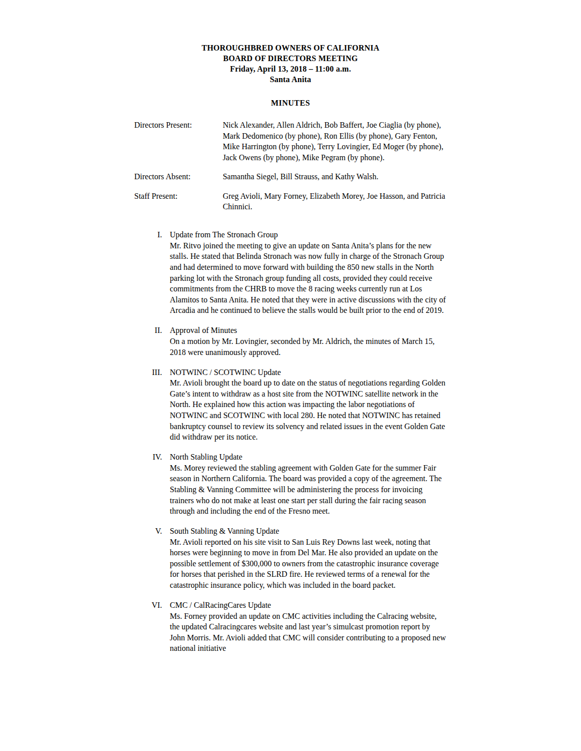THOROUGHBRED OWNERS OF CALIFORNIA
BOARD OF DIRECTORS MEETING
Friday, April 13, 2018 – 11:00 a.m.
Santa Anita
MINUTES
| Directors Present: | Nick Alexander, Allen Aldrich, Bob Baffert, Joe Ciaglia (by phone), Mark Dedomenico (by phone), Ron Ellis (by phone), Gary Fenton, Mike Harrington (by phone), Terry Lovingier, Ed Moger (by phone), Jack Owens (by phone), Mike Pegram (by phone). |
| Directors Absent: | Samantha Siegel, Bill Strauss, and Kathy Walsh. |
| Staff Present: | Greg Avioli, Mary Forney, Elizabeth Morey, Joe Hasson, and Patricia Chinnici. |
Update from The Stronach Group
Mr. Ritvo joined the meeting to give an update on Santa Anita’s plans for the new stalls. He stated that Belinda Stronach was now fully in charge of the Stronach Group and had determined to move forward with building the 850 new stalls in the North parking lot with the Stronach group funding all costs, provided they could receive commitments from the CHRB to move the 8 racing weeks currently run at Los Alamitos to Santa Anita. He noted that they were in active discussions with the city of Arcadia and he continued to believe the stalls would be built prior to the end of 2019.
Approval of Minutes
On a motion by Mr. Lovingier, seconded by Mr. Aldrich, the minutes of March 15, 2018 were unanimously approved.
NOTWINC / SCOTWINC Update
Mr. Avioli brought the board up to date on the status of negotiations regarding Golden Gate’s intent to withdraw as a host site from the NOTWINC satellite network in the North. He explained how this action was impacting the labor negotiations of NOTWINC and SCOTWINC with local 280. He noted that NOTWINC has retained bankruptcy counsel to review its solvency and related issues in the event Golden Gate did withdraw per its notice.
North Stabling Update
Ms. Morey reviewed the stabling agreement with Golden Gate for the summer Fair season in Northern California. The board was provided a copy of the agreement. The Stabling & Vanning Committee will be administering the process for invoicing trainers who do not make at least one start per stall during the fair racing season through and including the end of the Fresno meet.
South Stabling & Vanning Update
Mr. Avioli reported on his site visit to San Luis Rey Downs last week, noting that horses were beginning to move in from Del Mar. He also provided an update on the possible settlement of $300,000 to owners from the catastrophic insurance coverage for horses that perished in the SLRD fire. He reviewed terms of a renewal for the catastrophic insurance policy, which was included in the board packet.
CMC / CalRacingCares Update
Ms. Forney provided an update on CMC activities including the Calracing website, the updated Calracingcares website and last year’s simulcast promotion report by John Morris. Mr. Avioli added that CMC will consider contributing to a proposed new national initiative